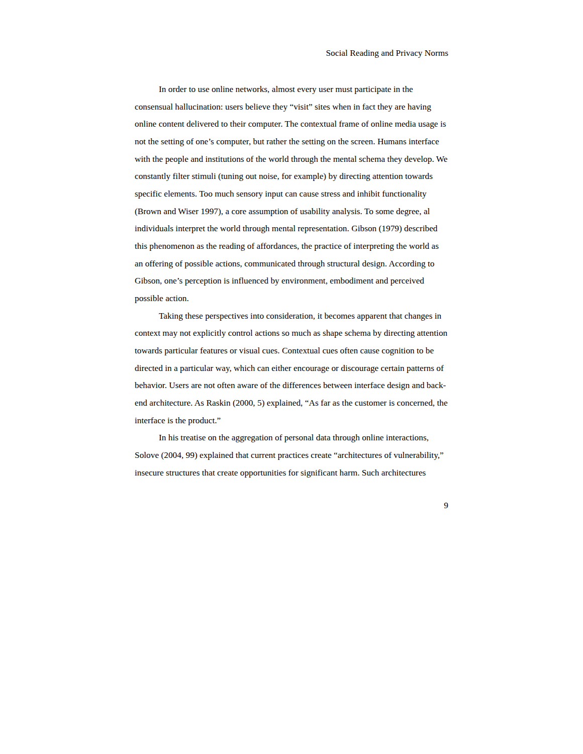Social Reading and Privacy Norms
In order to use online networks, almost every user must participate in the consensual hallucination: users believe they “visit” sites when in fact they are having online content delivered to their computer. The contextual frame of online media usage is not the setting of one’s computer, but rather the setting on the screen. Humans interface with the people and institutions of the world through the mental schema they develop. We constantly filter stimuli (tuning out noise, for example) by directing attention towards specific elements. Too much sensory input can cause stress and inhibit functionality (Brown and Wiser 1997), a core assumption of usability analysis. To some degree, al individuals interpret the world through mental representation. Gibson (1979) described this phenomenon as the reading of affordances, the practice of interpreting the world as an offering of possible actions, communicated through structural design. According to Gibson, one’s perception is influenced by environment, embodiment and perceived possible action.
Taking these perspectives into consideration, it becomes apparent that changes in context may not explicitly control actions so much as shape schema by directing attention towards particular features or visual cues. Contextual cues often cause cognition to be directed in a particular way, which can either encourage or discourage certain patterns of behavior. Users are not often aware of the differences between interface design and back-end architecture. As Raskin (2000, 5) explained, “As far as the customer is concerned, the interface is the product.”
In his treatise on the aggregation of personal data through online interactions, Solove (2004, 99) explained that current practices create “architectures of vulnerability,” insecure structures that create opportunities for significant harm. Such architectures
9